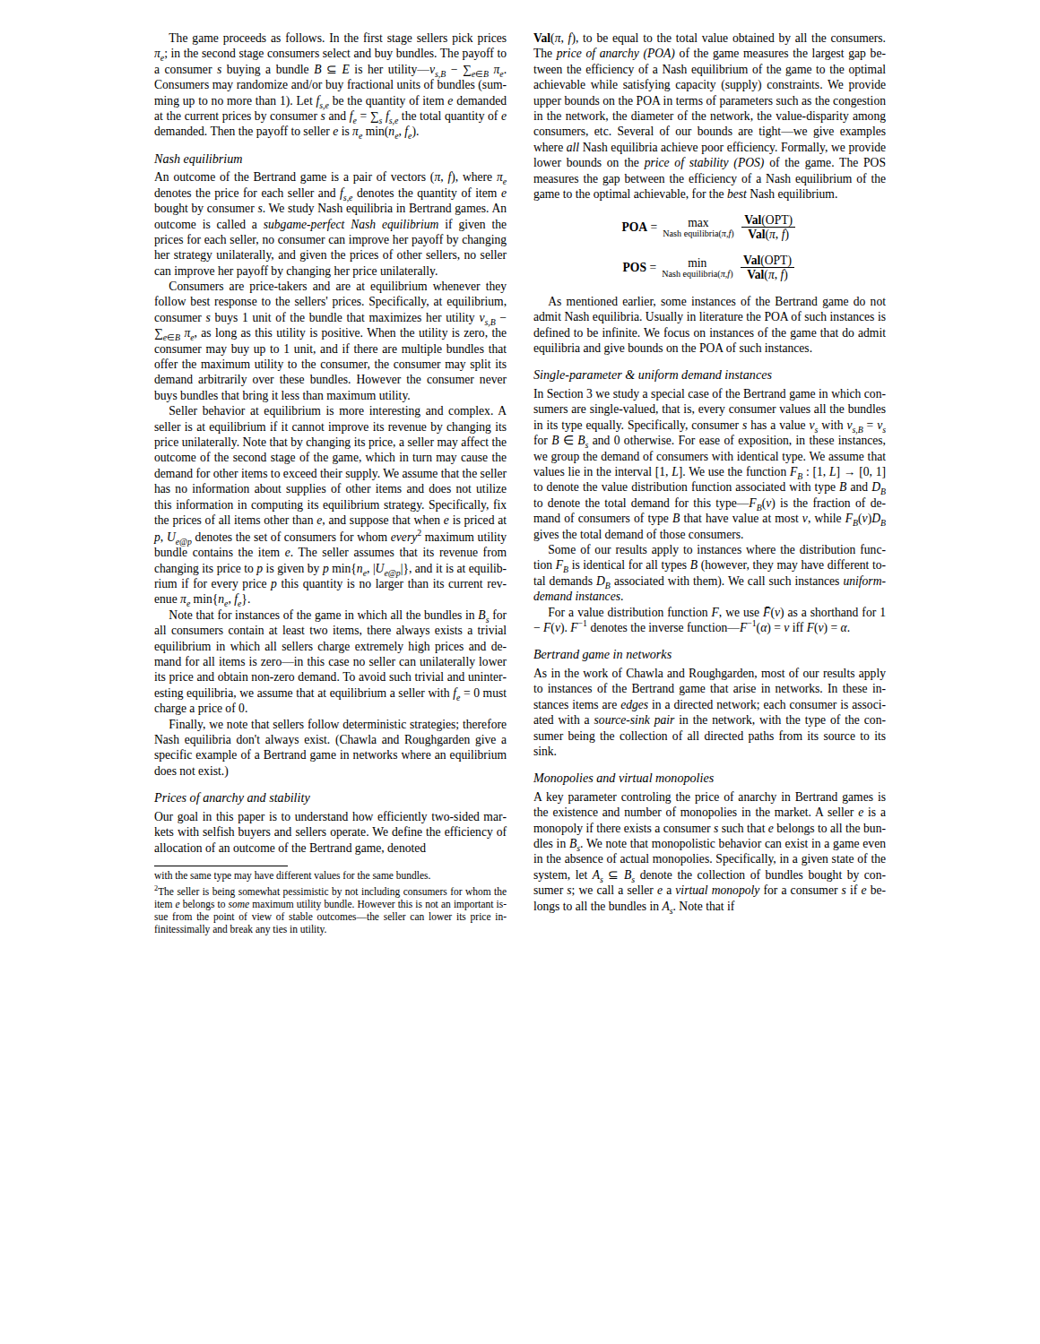The game proceeds as follows. In the first stage sellers pick prices πe; in the second stage consumers select and buy bundles. The payoff to a consumer s buying a bundle B ⊆ E is her utility—vs,B − ∑e∈B πe. Consumers may randomize and/or buy fractional units of bundles (summing up to no more than 1). Let fs,e be the quantity of item e demanded at the current prices by consumer s and fe = ∑s fs,e the total quantity of e demanded. Then the payoff to seller e is πe min(ne, fe).
Nash equilibrium
An outcome of the Bertrand game is a pair of vectors (π, f), where πe denotes the price for each seller and fs,e denotes the quantity of item e bought by consumer s. We study Nash equilibria in Bertrand games. An outcome is called a subgame-perfect Nash equilibrium if given the prices for each seller, no consumer can improve her payoff by changing her strategy unilaterally, and given the prices of other sellers, no seller can improve her payoff by changing her price unilaterally.
Consumers are price-takers and are at equilibrium whenever they follow best response to the sellers' prices. Specifically, at equilibrium, consumer s buys 1 unit of the bundle that maximizes her utility vs,B − ∑e∈B πe, as long as this utility is positive. When the utility is zero, the consumer may buy up to 1 unit, and if there are multiple bundles that offer the maximum utility to the consumer, the consumer may split its demand arbitrarily over these bundles. However the consumer never buys bundles that bring it less than maximum utility.
Seller behavior at equilibrium is more interesting and complex. A seller is at equilibrium if it cannot improve its revenue by changing its price unilaterally. Note that by changing its price, a seller may affect the outcome of the second stage of the game, which in turn may cause the demand for other items to exceed their supply. We assume that the seller has no information about supplies of other items and does not utilize this information in computing its equilibrium strategy. Specifically, fix the prices of all items other than e, and suppose that when e is priced at p, Ue@p denotes the set of consumers for whom every 2 maximum utility bundle contains the item e. The seller assumes that its revenue from changing its price to p is given by p min{ne, |Ue@p|}, and it is at equilibrium if for every price p this quantity is no larger than its current revenue πe min{ne, fe}.
Note that for instances of the game in which all the bundles in Bs for all consumers contain at least two items, there always exists a trivial equilibrium in which all sellers charge extremely high prices and demand for all items is zero—in this case no seller can unilaterally lower its price and obtain non-zero demand. To avoid such trivial and uninteresting equilibria, we assume that at equilibrium a seller with fe = 0 must charge a price of 0.
Finally, we note that sellers follow deterministic strategies; therefore Nash equilibria don't always exist. (Chawla and Roughgarden give a specific example of a Bertrand game in networks where an equilibrium does not exist.)
Prices of anarchy and stability
Our goal in this paper is to understand how efficiently two-sided markets with selfish buyers and sellers operate. We define the efficiency of allocation of an outcome of the Bertrand game, denoted
with the same type may have different values for the same bundles.
2 The seller is being somewhat pessimistic by not including consumers for whom the item e belongs to some maximum utility bundle. However this is not an important issue from the point of view of stable outcomes—the seller can lower its price infinitessimally and break any ties in utility.
Val(π, f), to be equal to the total value obtained by all the consumers. The price of anarchy (POA) of the game measures the largest gap between the efficiency of a Nash equilibrium of the game to the optimal achievable while satisfying capacity (supply) constraints. We provide upper bounds on the POA in terms of parameters such as the congestion in the network, the diameter of the network, the value-disparity among consumers, etc. Several of our bounds are tight—we give examples where all Nash equilibria achieve poor efficiency. Formally, we provide lower bounds on the price of stability (POS) of the game. The POS measures the gap between the efficiency of a Nash equilibrium of the game to the optimal achievable, for the best Nash equilibrium.
POA = max Nash equilibria(π,f) Val(OPT) Val(π, f)
POS = min Nash equilibria(π,f) Val(OPT) Val(π, f)
As mentioned earlier, some instances of the Bertrand game do not admit Nash equilibria. Usually in literature the POA of such instances is defined to be infinite. We focus on instances of the game that do admit equilibria and give bounds on the POA of such instances.
Single-parameter & uniform demand instances
In Section 3 we study a special case of the Bertrand game in which consumers are single-valued, that is, every consumer values all the bundles in its type equally. Specifically, consumer s has a value vs with vs,B = vs for B ∈ Bs and 0 otherwise. For ease of exposition, in these instances, we group the demand of consumers with identical type. We assume that values lie in the interval [1, L]. We use the function FB : [1, L] → [0, 1] to denote the value distribution function associated with type B and DB to denote the total demand for this type—FB(v) is the fraction of demand of consumers of type B that have value at most v, while FB(v)DB gives the total demand of those consumers.
Some of our results apply to instances where the distribution function FB is identical for all types B (however, they may have different total demands DB associated with them). We call such instances uniform-demand instances.
For a value distribution function F, we use F̄(v) as a shorthand for 1 − F(v). F−1 denotes the inverse function—F−1(α) = v iff F(v) = α.
Bertrand game in networks
As in the work of Chawla and Roughgarden, most of our results apply to instances of the Bertrand game that arise in networks. In these instances items are edges in a directed network; each consumer is associated with a source-sink pair in the network, with the type of the consumer being the collection of all directed paths from its source to its sink.
Monopolies and virtual monopolies
A key parameter controling the price of anarchy in Bertrand games is the existence and number of monopolies in the market. A seller e is a monopoly if there exists a consumer s such that e belongs to all the bundles in Bs. We note that monopolistic behavior can exist in a game even in the absence of actual monopolies. Specifically, in a given state of the system, let As ⊆ Bs denote the collection of bundles bought by consumer s; we call a seller e a virtual monopoly for a consumer s if e belongs to all the bundles in As. Note that if